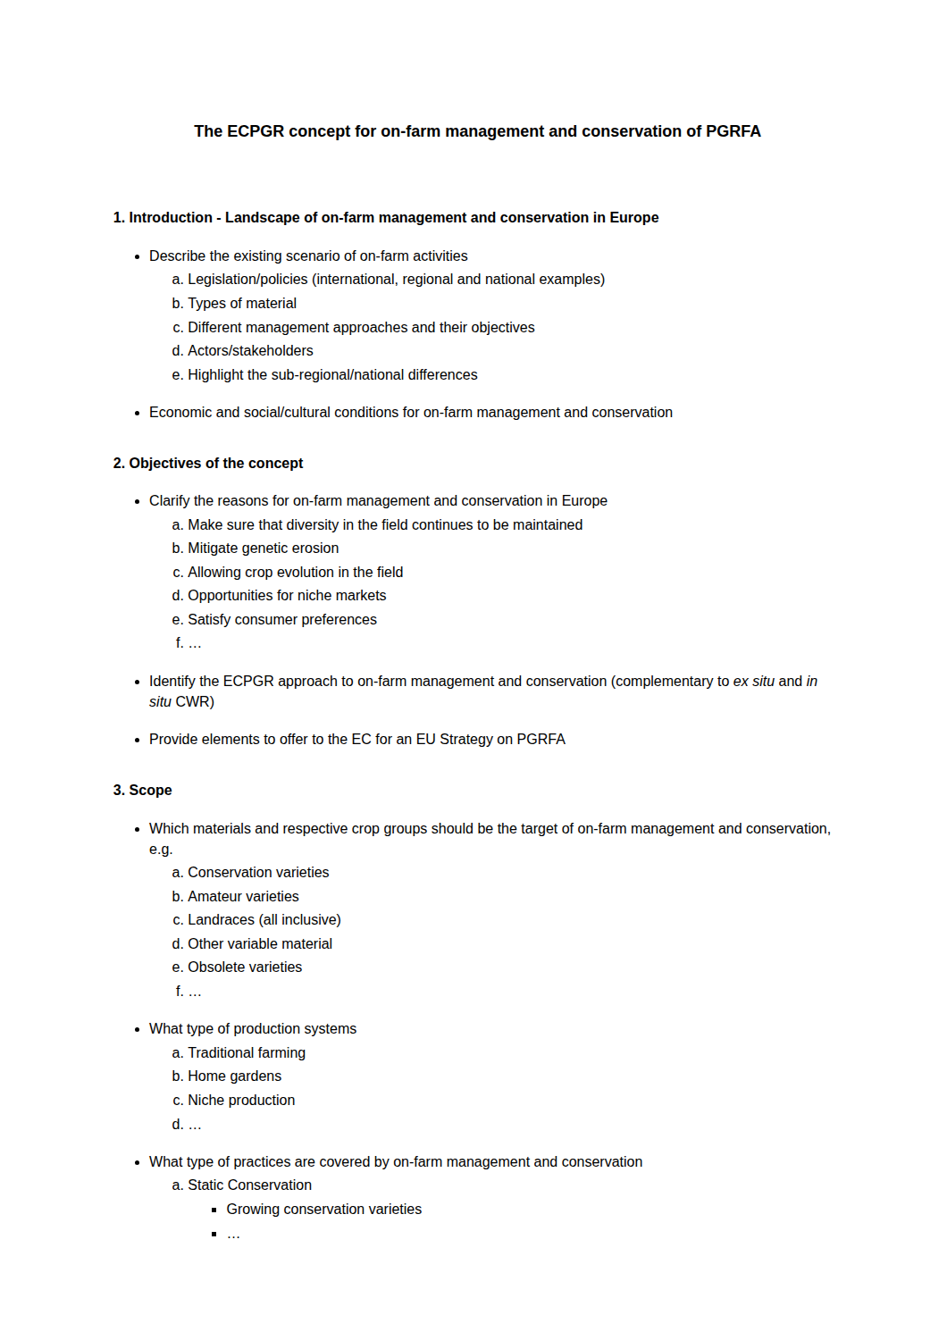The ECPGR concept for on-farm management and conservation of PGRFA
1. Introduction - Landscape of on-farm management and conservation in Europe
Describe the existing scenario of on-farm activities
Legislation/policies (international, regional and national examples)
Types of material
Different management approaches and their objectives
Actors/stakeholders
Highlight the sub-regional/national differences
Economic and social/cultural conditions for on-farm management and conservation
2. Objectives of the concept
Clarify the reasons for on-farm management and conservation in Europe
Make sure that diversity in the field continues to be maintained
Mitigate genetic erosion
Allowing crop evolution in the field
Opportunities for niche markets
Satisfy consumer preferences
…
Identify the ECPGR approach to on-farm management and conservation (complementary to ex situ and in situ CWR)
Provide elements to offer to the EC for an EU Strategy on PGRFA
3. Scope
Which materials and respective crop groups should be the target of on-farm management and conservation, e.g.
Conservation varieties
Amateur varieties
Landraces (all inclusive)
Other variable material
Obsolete varieties
…
What type of production systems
Traditional farming
Home gardens
Niche production
…
What type of practices are covered by on-farm management and conservation
Static Conservation
Growing conservation varieties
…